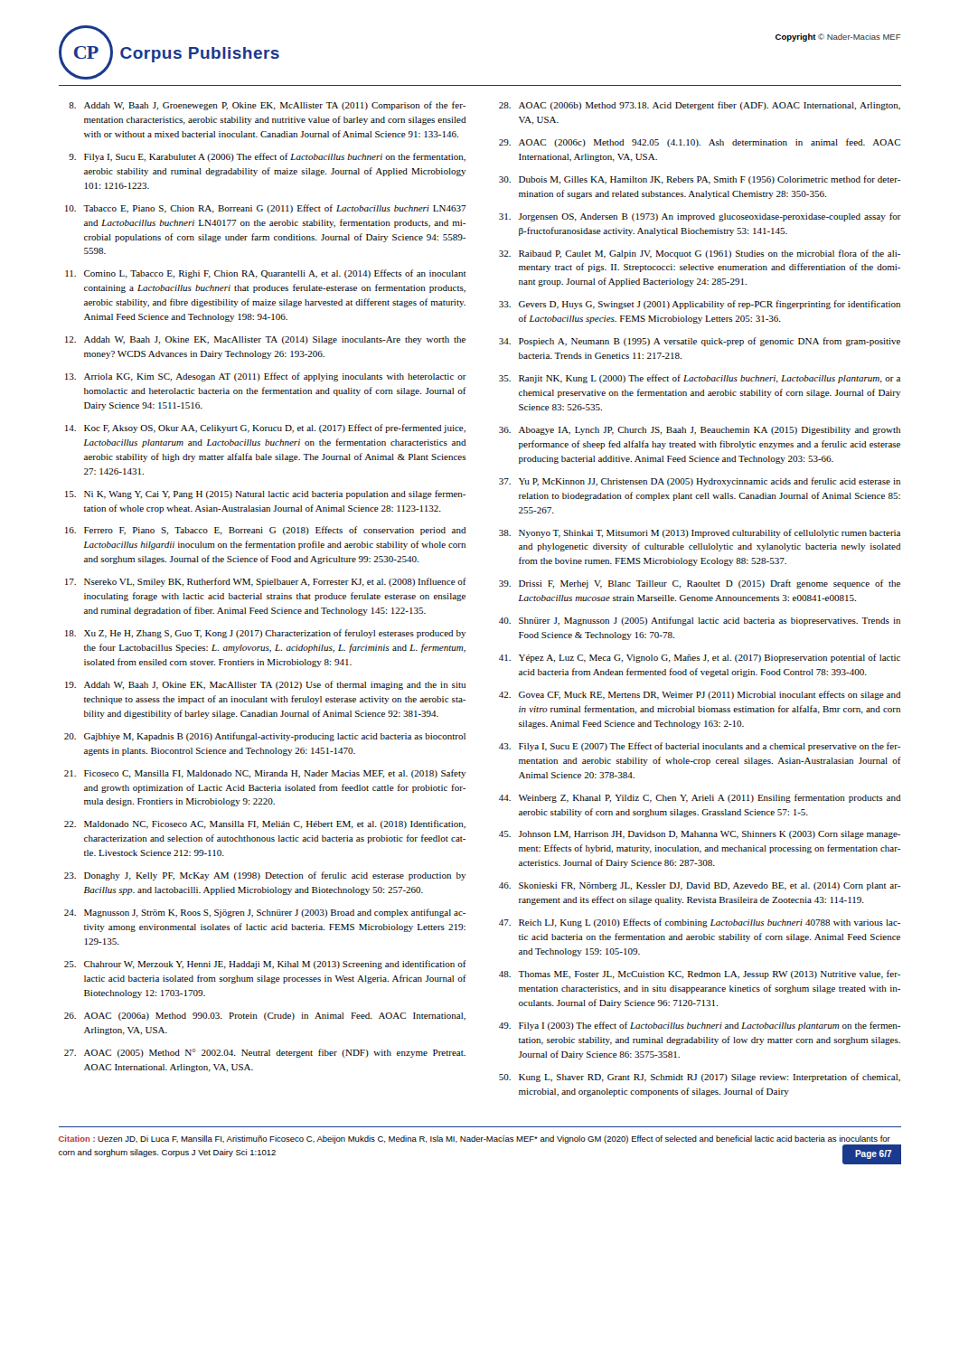CP
Corpus Publishers
Copyright © Nader-Macias MEF
8. Addah W, Baah J, Groenewegen P, Okine EK, McAllister TA (2011) Comparison of the fermentation characteristics, aerobic stability and nutritive value of barley and corn silages ensiled with or without a mixed bacterial inoculant. Canadian Journal of Animal Science 91: 133-146.
9. Filya I, Sucu E, Karabulutet A (2006) The effect of Lactobacillus buchneri on the fermentation, aerobic stability and ruminal degradability of maize silage. Journal of Applied Microbiology 101: 1216-1223.
10. Tabacco E, Piano S, Chion RA, Borreani G (2011) Effect of Lactobacillus buchneri LN4637 and Lactobacillus buchneri LN40177 on the aerobic stability, fermentation products, and microbial populations of corn silage under farm conditions. Journal of Dairy Science 94: 5589-5598.
11. Comino L, Tabacco E, Righi F, Chion RA, Quarantelli A, et al. (2014) Effects of an inoculant containing a Lactobacillus buchneri that produces ferulate-esterase on fermentation products, aerobic stability, and fibre digestibility of maize silage harvested at different stages of maturity. Animal Feed Science and Technology 198: 94-106.
12. Addah W, Baah J, Okine EK, MacAllister TA (2014) Silage inoculants-Are they worth the money? WCDS Advances in Dairy Technology 26: 193-206.
13. Arriola KG, Kim SC, Adesogan AT (2011) Effect of applying inoculants with heterolactic or homolactic and heterolactic bacteria on the fermentation and quality of corn silage. Journal of Dairy Science 94: 1511-1516.
14. Koc F, Aksoy OS, Okur AA, Celikyurt G, Korucu D, et al. (2017) Effect of pre-fermented juice, Lactobacillus plantarum and Lactobacillus buchneri on the fermentation characteristics and aerobic stability of high dry matter alfalfa bale silage. The Journal of Animal & Plant Sciences 27: 1426-1431.
15. Ni K, Wang Y, Cai Y, Pang H (2015) Natural lactic acid bacteria population and silage fermentation of whole crop wheat. Asian-Australasian Journal of Animal Science 28: 1123-1132.
16. Ferrero F, Piano S, Tabacco E, Borreani G (2018) Effects of conservation period and Lactobacillus hilgardii inoculum on the fermentation profile and aerobic stability of whole corn and sorghum silages. Journal of the Science of Food and Agriculture 99: 2530-2540.
17. Nsereko VL, Smiley BK, Rutherford WM, Spielbauer A, Forrester KJ, et al. (2008) Influence of inoculating forage with lactic acid bacterial strains that produce ferulate esterase on ensilage and ruminal degradation of fiber. Animal Feed Science and Technology 145: 122-135.
18. Xu Z, He H, Zhang S, Guo T, Kong J (2017) Characterization of feruloyl esterases produced by the four Lactobacillus Species: L. amylovorus, L. acidophilus, L. farciminis and L. fermentum, isolated from ensiled corn stover. Frontiers in Microbiology 8: 941.
19. Addah W, Baah J, Okine EK, MacAllister TA (2012) Use of thermal imaging and the in situ technique to assess the impact of an inoculant with feruloyl esterase activity on the aerobic stability and digestibility of barley silage. Canadian Journal of Animal Science 92: 381-394.
20. Gajbhiye M, Kapadnis B (2016) Antifungal-activity-producing lactic acid bacteria as biocontrol agents in plants. Biocontrol Science and Technology 26: 1451-1470.
21. Ficoseco C, Mansilla FI, Maldonado NC, Miranda H, Nader Macias MEF, et al. (2018) Safety and growth optimization of Lactic Acid Bacteria isolated from feedlot cattle for probiotic formula design. Frontiers in Microbiology 9: 2220.
22. Maldonado NC, Ficoseco AC, Mansilla FI, Melián C, Hébert EM, et al. (2018) Identification, characterization and selection of autochthonous lactic acid bacteria as probiotic for feedlot cattle. Livestock Science 212: 99-110.
23. Donaghy J, Kelly PF, McKay AM (1998) Detection of ferulic acid esterase production by Bacillus spp. and lactobacilli. Applied Microbiology and Biotechnology 50: 257-260.
24. Magnusson J, Ström K, Roos S, Sjögren J, Schnürer J (2003) Broad and complex antifungal activity among environmental isolates of lactic acid bacteria. FEMS Microbiology Letters 219: 129-135.
25. Chahrour W, Merzouk Y, Henni JE, Haddaji M, Kihal M (2013) Screening and identification of lactic acid bacteria isolated from sorghum silage processes in West Algeria. African Journal of Biotechnology 12: 1703-1709.
26. AOAC (2006a) Method 990.03. Protein (Crude) in Animal Feed. AOAC International, Arlington, VA, USA.
27. AOAC (2005) Method N° 2002.04. Neutral detergent fiber (NDF) with enzyme Pretreat. AOAC International. Arlington, VA, USA.
28. AOAC (2006b) Method 973.18. Acid Detergent fiber (ADF). AOAC International, Arlington, VA, USA.
29. AOAC (2006c) Method 942.05 (4.1.10). Ash determination in animal feed. AOAC International, Arlington, VA, USA.
30. Dubois M, Gilles KA, Hamilton JK, Rebers PA, Smith F (1956) Colorimetric method for determination of sugars and related substances. Analytical Chemistry 28: 350-356.
31. Jorgensen OS, Andersen B (1973) An improved glucoseoxidase-peroxidase-coupled assay for β-fructofuranosidase activity. Analytical Biochemistry 53: 141-145.
32. Raibaud P, Caulet M, Galpin JV, Mocquot G (1961) Studies on the microbial flora of the alimentary tract of pigs. II. Streptococci: selective enumeration and differentiation of the dominant group. Journal of Applied Bacteriology 24: 285-291.
33. Gevers D, Huys G, Swingset J (2001) Applicability of rep-PCR fingerprinting for identification of Lactobacillus species. FEMS Microbiology Letters 205: 31-36.
34. Pospiech A, Neumann B (1995) A versatile quick-prep of genomic DNA from gram-positive bacteria. Trends in Genetics 11: 217-218.
35. Ranjit NK, Kung L (2000) The effect of Lactobacillus buchneri, Lactobacillus plantarum, or a chemical preservative on the fermentation and aerobic stability of corn silage. Journal of Dairy Science 83: 526-535.
36. Aboagye IA, Lynch JP, Church JS, Baah J, Beauchemin KA (2015) Digestibility and growth performance of sheep fed alfalfa hay treated with fibrolytic enzymes and a ferulic acid esterase producing bacterial additive. Animal Feed Science and Technology 203: 53-66.
37. Yu P, McKinnon JJ, Christensen DA (2005) Hydroxycinnamic acids and ferulic acid esterase in relation to biodegradation of complex plant cell walls. Canadian Journal of Animal Science 85: 255-267.
38. Nyonyo T, Shinkai T, Mitsumori M (2013) Improved culturability of cellulolytic rumen bacteria and phylogenetic diversity of culturable cellulolytic and xylanolytic bacteria newly isolated from the bovine rumen. FEMS Microbiology Ecology 88: 528-537.
39. Drissi F, Merhej V, Blanc Tailleur C, Raoultet D (2015) Draft genome sequence of the Lactobacillus mucosae strain Marseille. Genome Announcements 3: e00841-e00815.
40. Shnürer J, Magnusson J (2005) Antifungal lactic acid bacteria as biopreservatives. Trends in Food Science & Technology 16: 70-78.
41. Yépez A, Luz C, Meca G, Vignolo G, Mañes J, et al. (2017) Biopreservation potential of lactic acid bacteria from Andean fermented food of vegetal origin. Food Control 78: 393-400.
42. Govea CF, Muck RE, Mertens DR, Weimer PJ (2011) Microbial inoculant effects on silage and in vitro ruminal fermentation, and microbial biomass estimation for alfalfa, Bmr corn, and corn silages. Animal Feed Science and Technology 163: 2-10.
43. Filya I, Sucu E (2007) The Effect of bacterial inoculants and a chemical preservative on the fermentation and aerobic stability of whole-crop cereal silages. Asian-Australasian Journal of Animal Science 20: 378-384.
44. Weinberg Z, Khanal P, Yildiz C, Chen Y, Arieli A (2011) Ensiling fermentation products and aerobic stability of corn and sorghum silages. Grassland Science 57: 1-5.
45. Johnson LM, Harrison JH, Davidson D, Mahanna WC, Shinners K (2003) Corn silage management: Effects of hybrid, maturity, inoculation, and mechanical processing on fermentation characteristics. Journal of Dairy Science 86: 287-308.
46. Skonieski FR, Nörnberg JL, Kessler DJ, David BD, Azevedo BE, et al. (2014) Corn plant arrangement and its effect on silage quality. Revista Brasileira de Zootecnia 43: 114-119.
47. Reich LJ, Kung L (2010) Effects of combining Lactobacillus buchneri 40788 with various lactic acid bacteria on the fermentation and aerobic stability of corn silage. Animal Feed Science and Technology 159: 105-109.
48. Thomas ME, Foster JL, McCuistion KC, Redmon LA, Jessup RW (2013) Nutritive value, fermentation characteristics, and in situ disappearance kinetics of sorghum silage treated with inoculants. Journal of Dairy Science 96: 7120-7131.
49. Filya I (2003) The effect of Lactobacillus buchneri and Lactobacillus plantarum on the fermentation, serobic stability, and ruminal degradability of low dry matter corn and sorghum silages. Journal of Dairy Science 86: 3575-3581.
50. Kung L, Shaver RD, Grant RJ, Schmidt RJ (2017) Silage review: Interpretation of chemical, microbial, and organoleptic components of silages. Journal of Dairy
Citation : Uezen JD, Di Luca F, Mansilla FI, Aristimuño Ficoseco C, Abeijon Mukdis C, Medina R, Isla MI, Nader-Macías MEF* and Vignolo GM (2020) Effect of selected and beneficial lactic acid bacteria as inoculants for corn and sorghum silages. Corpus J Vet Dairy Sci 1:1012
Page 6/7